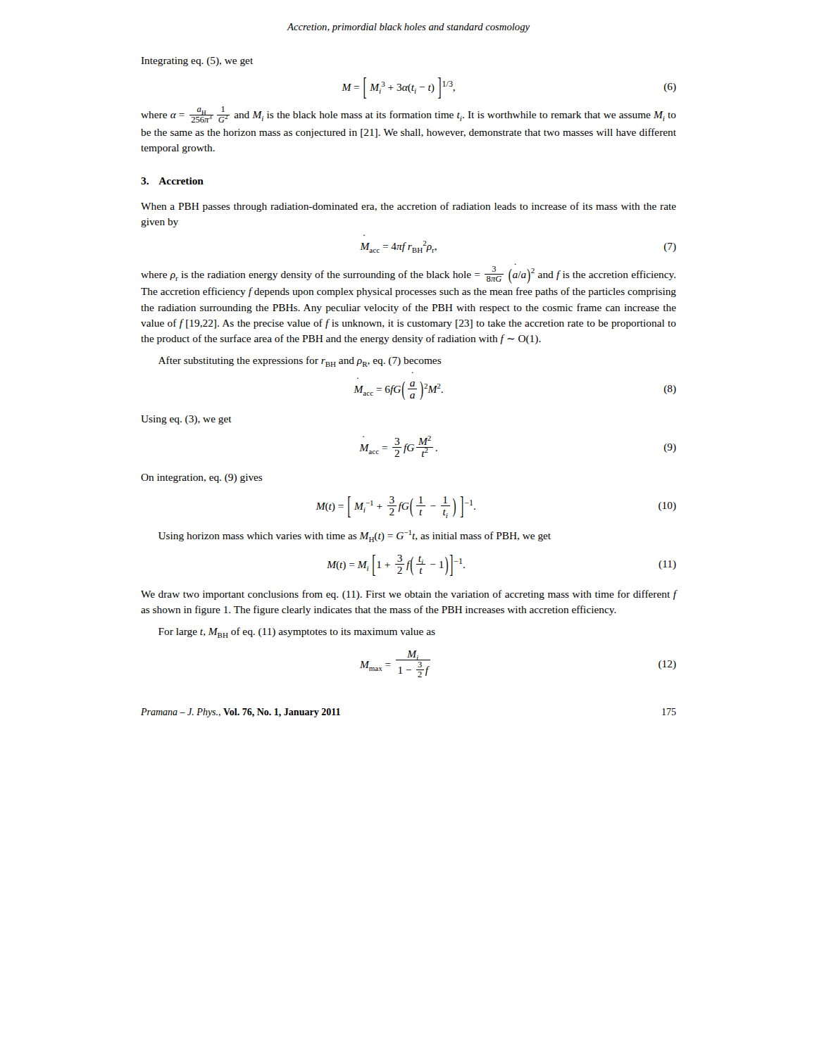Accretion, primordial black holes and standard cosmology
Integrating eq. (5), we get
M = [ Mi3 + 3α(ti − t) ] 1/3,
(6)
where α = aH 256π31 G2 and Mi is the black hole mass at its formation time ti. It is worthwhile to remark that we assume Mi to be the same as the horizon mass as conjectured in [21]. We shall, however, demonstrate that two masses will have different temporal growth.
3. Accretion
When a PBH passes through radiation-dominated era, the accretion of radiation leads to increase of its mass with the rate given by
Macc = 4πf rBH2ρr,
(7)
where ρr is the radiation energy density of the surrounding of the black hole = 38πG (a/a)2 and f is the accretion efficiency. The accretion efficiency f depends upon complex physical processes such as the mean free paths of the particles comprising the radiation surrounding the PBHs. Any peculiar velocity of the PBH with respect to the cosmic frame can increase the value of f [19,22]. As the precise value of f is unknown, it is customary [23] to take the accretion rate to be proportional to the product of the surface area of the PBH and the energy density of radiation with f ∼ O(1).
After substituting the expressions for rBH and ρR, eq. (7) becomes
Macc = 6fG(aa)2M2.
(8)
Using eq. (3), we get
Macc = 32 fG M2 t2.
(9)
On integration, eq. (9) gives
M(t) = [ Mi−1 + 32 fG(1 t − 1 ti) ]−1.
(10)
Using horizon mass which varies with time as MH(t) = G−1t, as initial mass of PBH, we get
M(t) = Mi [1 + 32 f(ti t − 1)]−1.
(11)
We draw two important conclusions from eq. (11). First we obtain the variation of accreting mass with time for different f as shown in figure 1. The figure clearly indicates that the mass of the PBH increases with accretion efficiency.
For large t, MBH of eq. (11) asymptotes to its maximum value as
Mmax = Mi 1 − 32 f
(12)
Pramana – J. Phys., Vol. 76, No. 1, January 2011 175